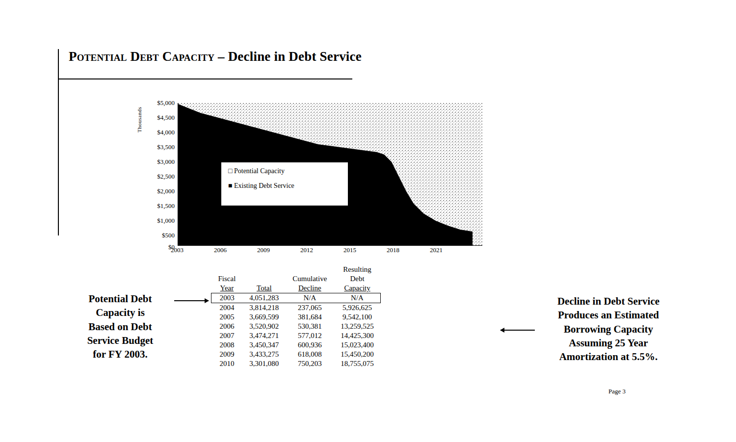Potential Debt Capacity – Decline in Debt Service
Thousands
$5,000
$4,500
$4,000
$3,500
$3,000
$2,500
$2,000
$1,500
$1,000
$500
$0
□ Potential Capacity
■ Existing Debt Service
2003 2006 2009 2012 2015 2018 2021
| | | | Resulting |
| --- | --- | --- | --- |
| Fiscal | | Cumulative | Debt |
| Year | Total | Decline | Capacity |
| 2003 | 4,051,283 | N/A | N/A |
| 2004 | 3,814,218 | 237,065 | 5,926,625 |
| 2005 | 3,669,599 | 381,684 | 9,542,100 |
| 2006 | 3,520,902 | 530,381 | 13,259,525 |
| 2007 | 3,474,271 | 577,012 | 14,425,300 |
| 2008 | 3,450,347 | 600,936 | 15,023,400 |
| 2009 | 3,433,275 | 618,008 | 15,450,200 |
| 2010 | 3,301,080 | 750,203 | 18,755,075 |
Potential Debt
Capacity is
Based on Debt
Service Budget
for FY 2003.
Decline in Debt Service
Produces an Estimated
Borrowing Capacity
Assuming 25 Year
Amortization at 5.5%.
Page 3